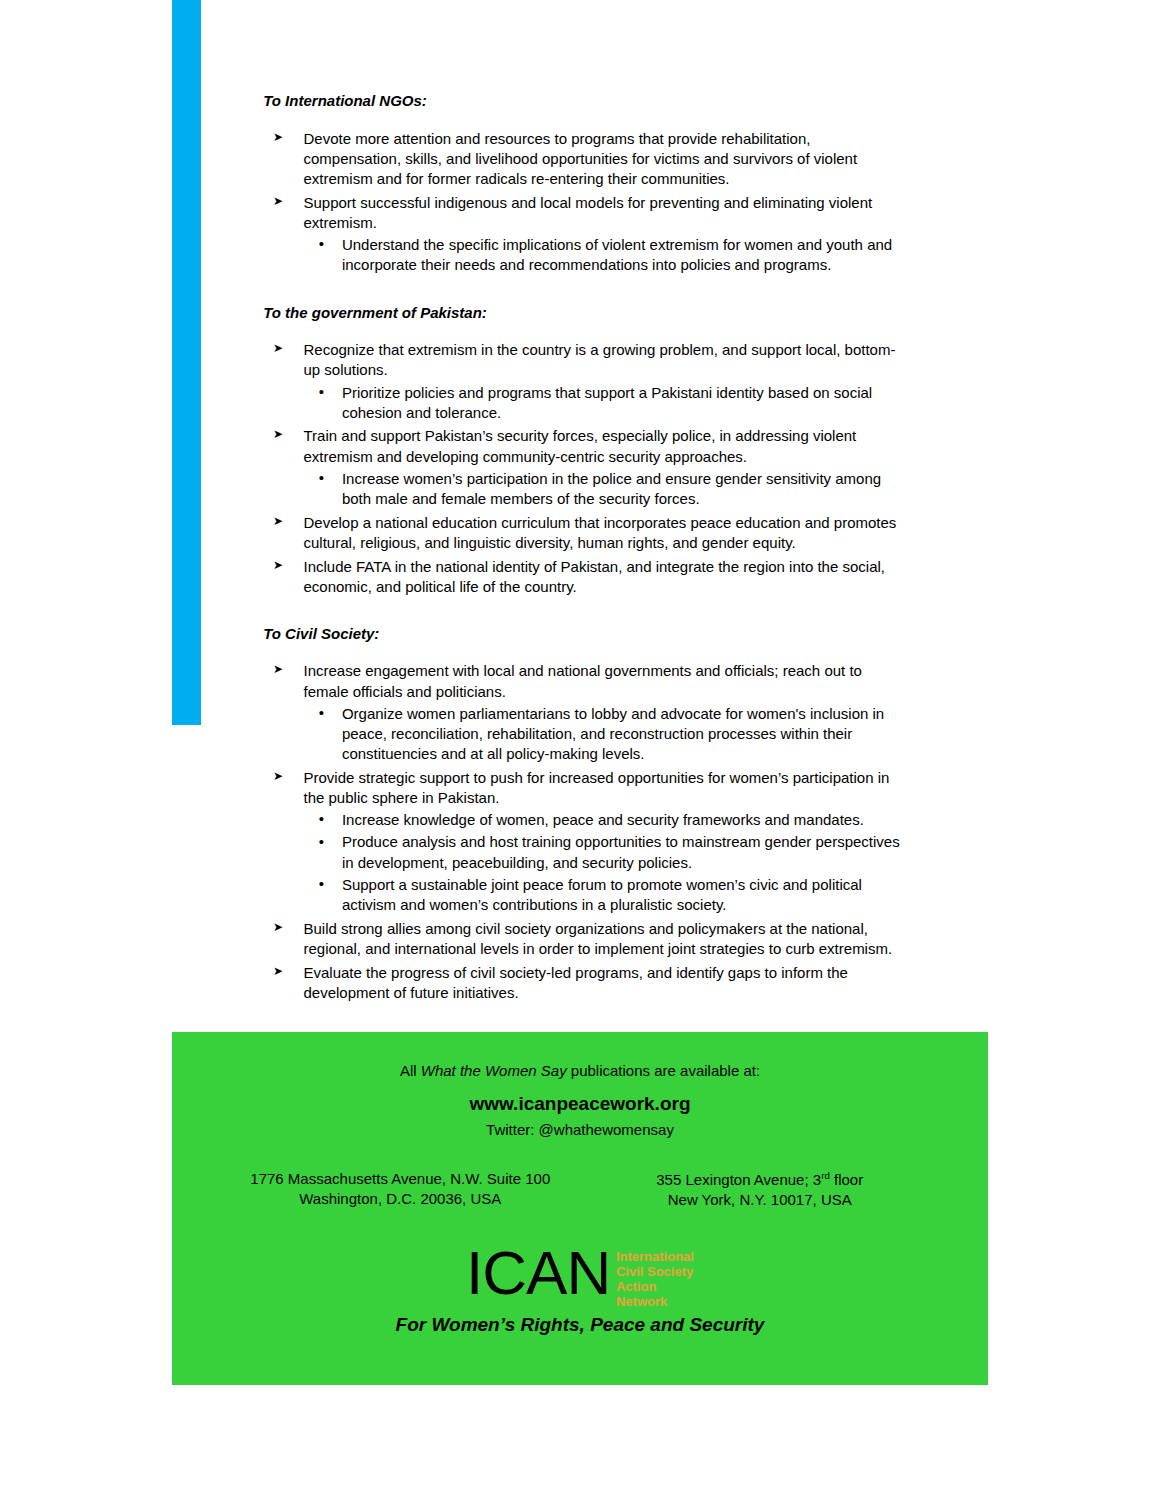To International NGOs:
Devote more attention and resources to programs that provide rehabilitation, compensation, skills, and livelihood opportunities for victims and survivors of violent extremism and for former radicals re-entering their communities.
Support successful indigenous and local models for preventing and eliminating violent extremism.
Understand the specific implications of violent extremism for women and youth and incorporate their needs and recommendations into policies and programs.
To the government of Pakistan:
Recognize that extremism in the country is a growing problem, and support local, bottom-up solutions.
Prioritize policies and programs that support a Pakistani identity based on social cohesion and tolerance.
Train and support Pakistan’s security forces, especially police, in addressing violent extremism and developing community-centric security approaches.
Increase women’s participation in the police and ensure gender sensitivity among both male and female members of the security forces.
Develop a national education curriculum that incorporates peace education and promotes cultural, religious, and linguistic diversity, human rights, and gender equity.
Include FATA in the national identity of Pakistan, and integrate the region into the social, economic, and political life of the country.
To Civil Society:
Increase engagement with local and national governments and officials; reach out to female officials and politicians.
Organize women parliamentarians to lobby and advocate for women's inclusion in peace, reconciliation, rehabilitation, and reconstruction processes within their constituencies and at all policy-making levels.
Provide strategic support to push for increased opportunities for women’s participation in the public sphere in Pakistan.
Increase knowledge of women, peace and security frameworks and mandates.
Produce analysis and host training opportunities to mainstream gender perspectives in development, peacebuilding, and security policies.
Support a sustainable joint peace forum to promote women’s civic and political activism and women’s contributions in a pluralistic society.
Build strong allies among civil society organizations and policymakers at the national, regional, and international levels in order to implement joint strategies to curb extremism.
Evaluate the progress of civil society-led programs, and identify gaps to inform the development of future initiatives.
All What the Women Say publications are available at:
www.icanpeacework.org
Twitter: @whathewomensay
1776 Massachusetts Avenue, N.W. Suite 100
Washington, D.C. 20036, USA
355 Lexington Avenue; 3rd floor
New York, N.Y. 10017, USA
ICAN
International
Civil Society
Action
Network
For Women’s Rights, Peace and Security